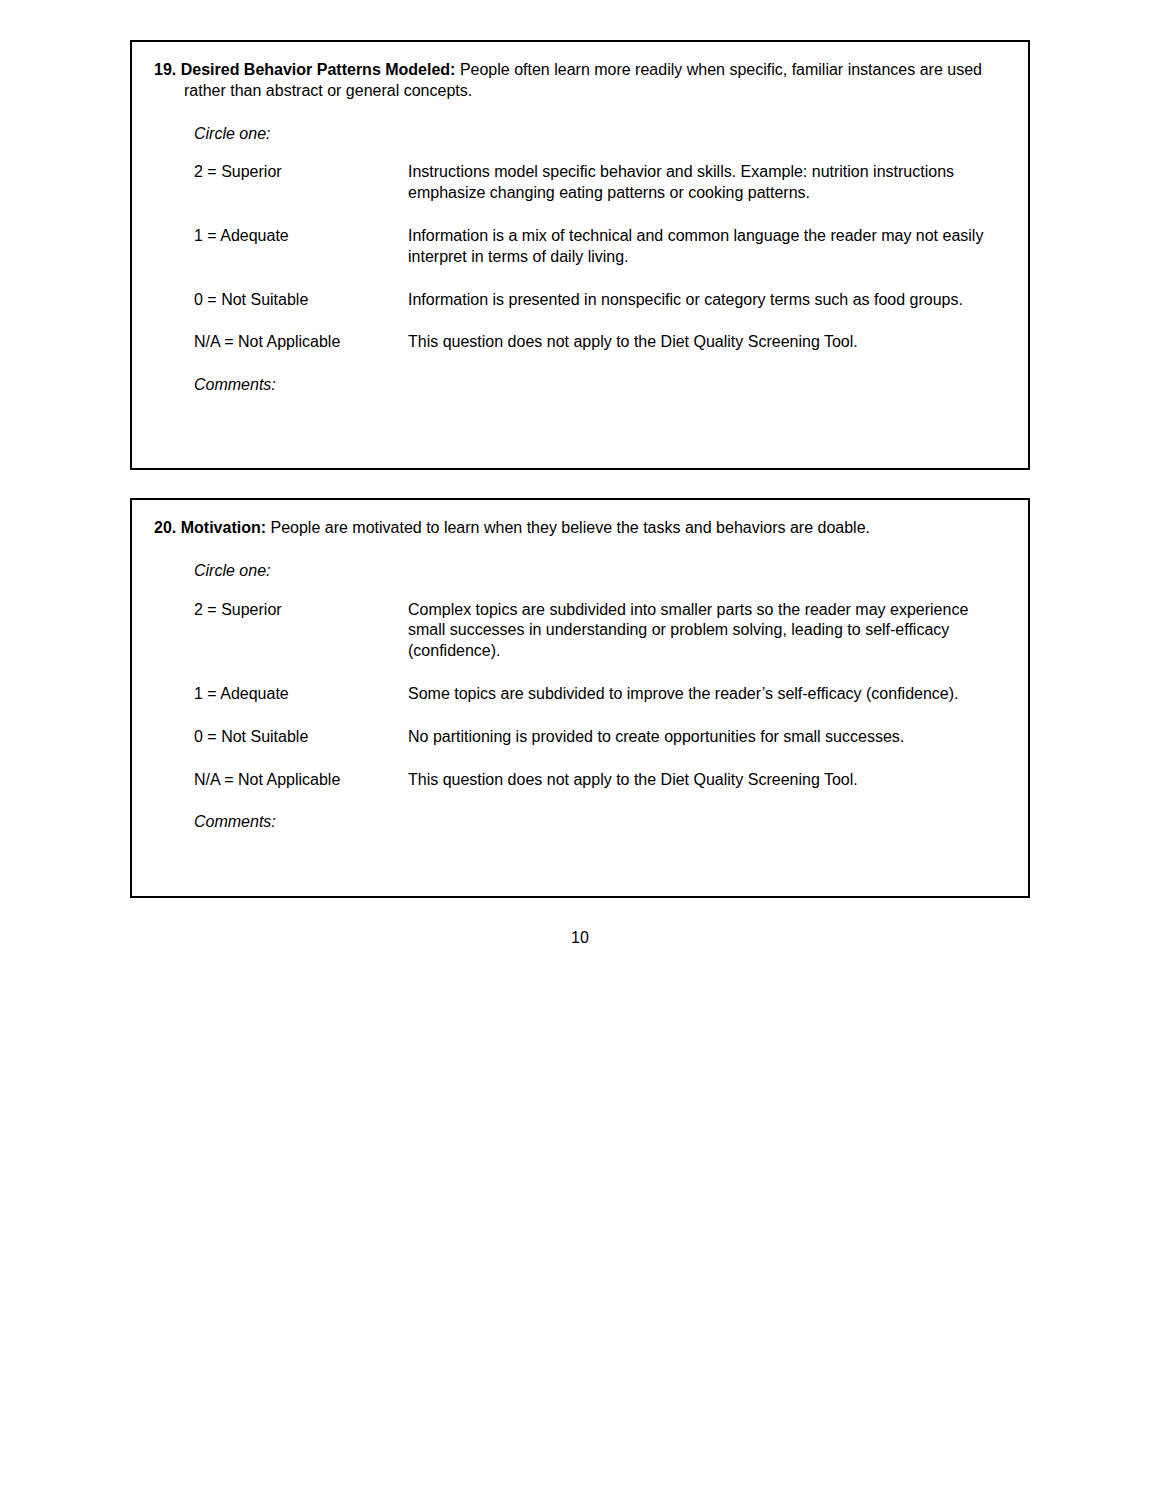19. Desired Behavior Patterns Modeled: People often learn more readily when specific, familiar instances are used rather than abstract or general concepts.
Circle one:
| 2 = Superior | Instructions model specific behavior and skills. Example: nutrition instructions emphasize changing eating patterns or cooking patterns. |
| 1 = Adequate | Information is a mix of technical and common language the reader may not easily interpret in terms of daily living. |
| 0 = Not Suitable | Information is presented in nonspecific or category terms such as food groups. |
| N/A = Not Applicable | This question does not apply to the Diet Quality Screening Tool. |
Comments:
20. Motivation: People are motivated to learn when they believe the tasks and behaviors are doable.
Circle one:
| 2 = Superior | Complex topics are subdivided into smaller parts so the reader may experience small successes in understanding or problem solving, leading to self-efficacy (confidence). |
| 1 = Adequate | Some topics are subdivided to improve the reader’s self-efficacy (confidence). |
| 0 = Not Suitable | No partitioning is provided to create opportunities for small successes. |
| N/A = Not Applicable | This question does not apply to the Diet Quality Screening Tool. |
Comments:
10